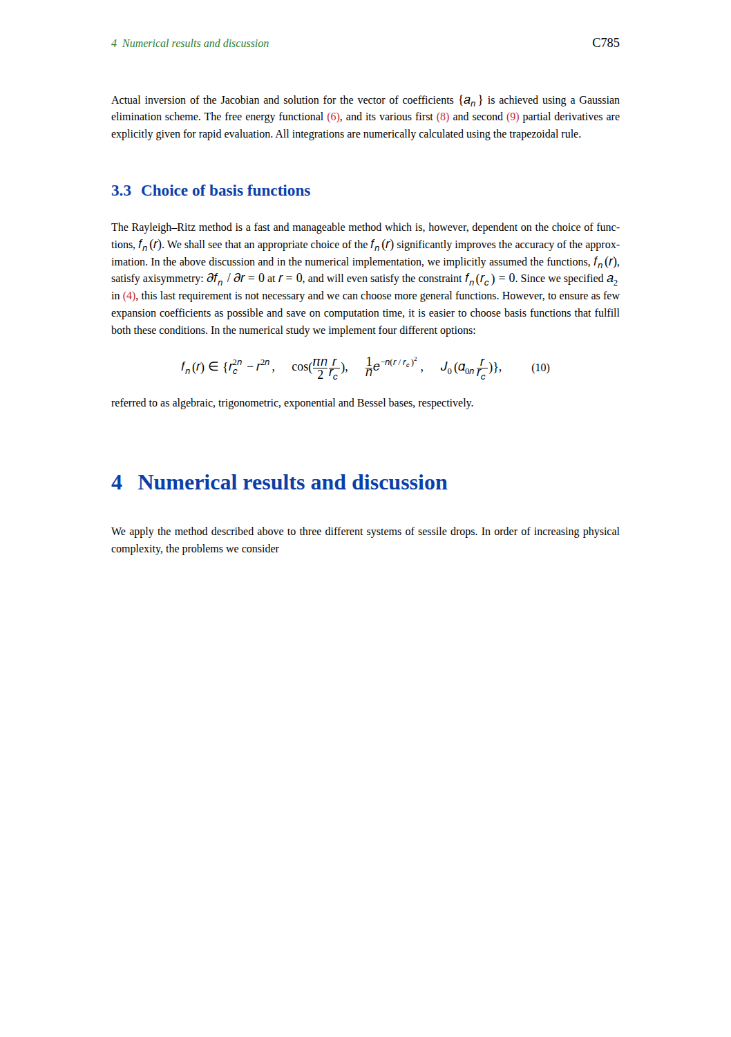4 Numerical results and discussion C785
Actual inversion of the Jacobian and solution for the vector of coefficients {an} is achieved using a Gaussian elimination scheme. The free energy functional (6), and its various first (8) and second (9) partial derivatives are explicitly given for rapid evaluation. All integrations are numerically calculated using the trapezoidal rule.
3.3 Choice of basis functions
The Rayleigh–Ritz method is a fast and manageable method which is, however, dependent on the choice of functions, fn(r). We shall see that an appropriate choice of the fn(r) significantly improves the accuracy of the approximation. In the above discussion and in the numerical implementation, we implicitly assumed the functions, fn(r), satisfy axisymmetry: ∂fn/∂r=0 at r=0, and will even satisfy the constraint fn(rc)=0. Since we specified a2 in (4), this last requirement is not necessary and we can choose more general functions. However, to ensure as few expansion coefficients as possible and save on computation time, it is easier to choose basis functions that fulfill both these conditions. In the numerical study we implement four different options:
fn(r) ∈ { rc2n − r2n , cos ( πn2 rrc ) , 1n e−n(r/rc)2 , J0 ( α0n rrc ) } , (10)
referred to as algebraic, trigonometric, exponential and Bessel bases, respectively.
4 Numerical results and discussion
We apply the method described above to three different systems of sessile drops. In order of increasing physical complexity, the problems we consider